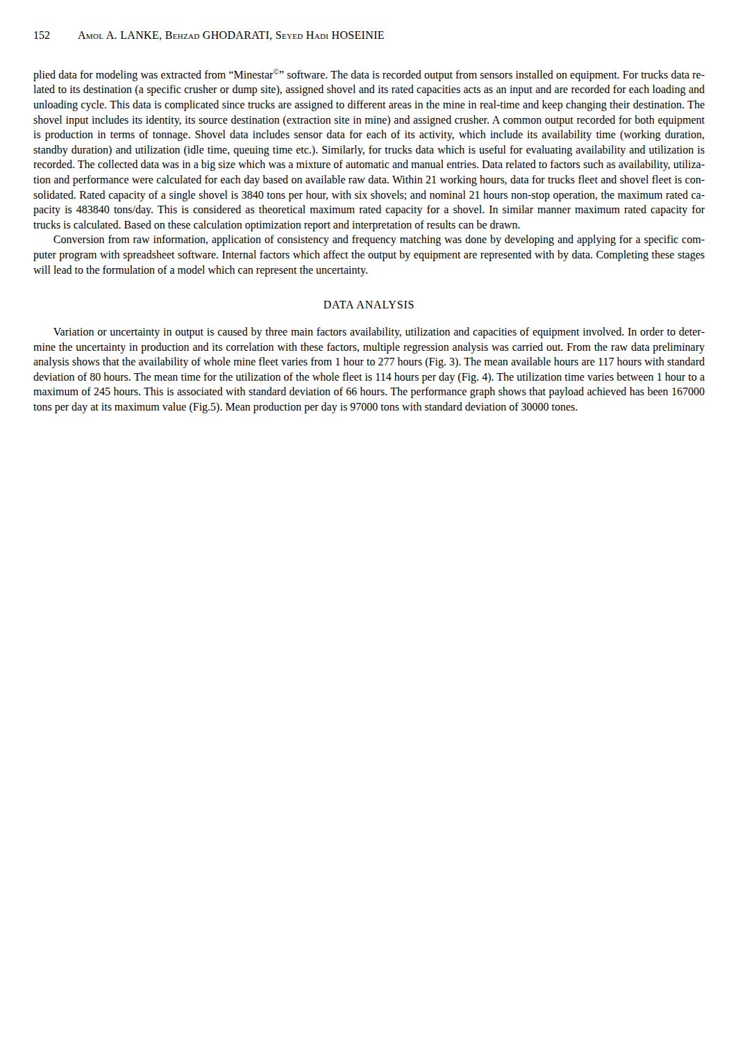152 Amol A. LANKE, Behzad GHODARATI, Seyed Hadi HOSEINIE
plied data for modeling was extracted from “Minestar©” software. The data is recorded output from sensors installed on equipment. For trucks data related to its destination (a specific crusher or dump site), assigned shovel and its rated capacities acts as an input and are recorded for each loading and unloading cycle. This data is complicated since trucks are assigned to different areas in the mine in real-time and keep changing their destination. The shovel input includes its identity, its source destination (extraction site in mine) and assigned crusher. A common output recorded for both equipment is production in terms of tonnage. Shovel data includes sensor data for each of its activity, which include its availability time (working duration, standby duration) and utilization (idle time, queuing time etc.). Similarly, for trucks data which is useful for evaluating availability and utilization is recorded. The collected data was in a big size which was a mixture of automatic and manual entries. Data related to factors such as availability, utilization and performance were calculated for each day based on available raw data. Within 21 working hours, data for trucks fleet and shovel fleet is consolidated. Rated capacity of a single shovel is 3840 tons per hour, with six shovels; and nominal 21 hours non-stop operation, the maximum rated capacity is 483840 tons/day. This is considered as theoretical maximum rated capacity for a shovel. In similar manner maximum rated capacity for trucks is calculated. Based on these calculation optimization report and interpretation of results can be drawn.
Conversion from raw information, application of consistency and frequency matching was done by developing and applying for a specific computer program with spreadsheet software. Internal factors which affect the output by equipment are represented with by data. Completing these stages will lead to the formulation of a model which can represent the uncertainty.
DATA ANALYSIS
Variation or uncertainty in output is caused by three main factors availability, utilization and capacities of equipment involved. In order to determine the uncertainty in production and its correlation with these factors, multiple regression analysis was carried out. From the raw data preliminary analysis shows that the availability of whole mine fleet varies from 1 hour to 277 hours (Fig. 3). The mean available hours are 117 hours with standard deviation of 80 hours. The mean time for the utilization of the whole fleet is 114 hours per day (Fig. 4). The utilization time varies between 1 hour to a maximum of 245 hours. This is associated with standard deviation of 66 hours. The performance graph shows that payload achieved has been 167000 tons per day at its maximum value (Fig.5). Mean production per day is 97000 tons with standard deviation of 30000 tones.